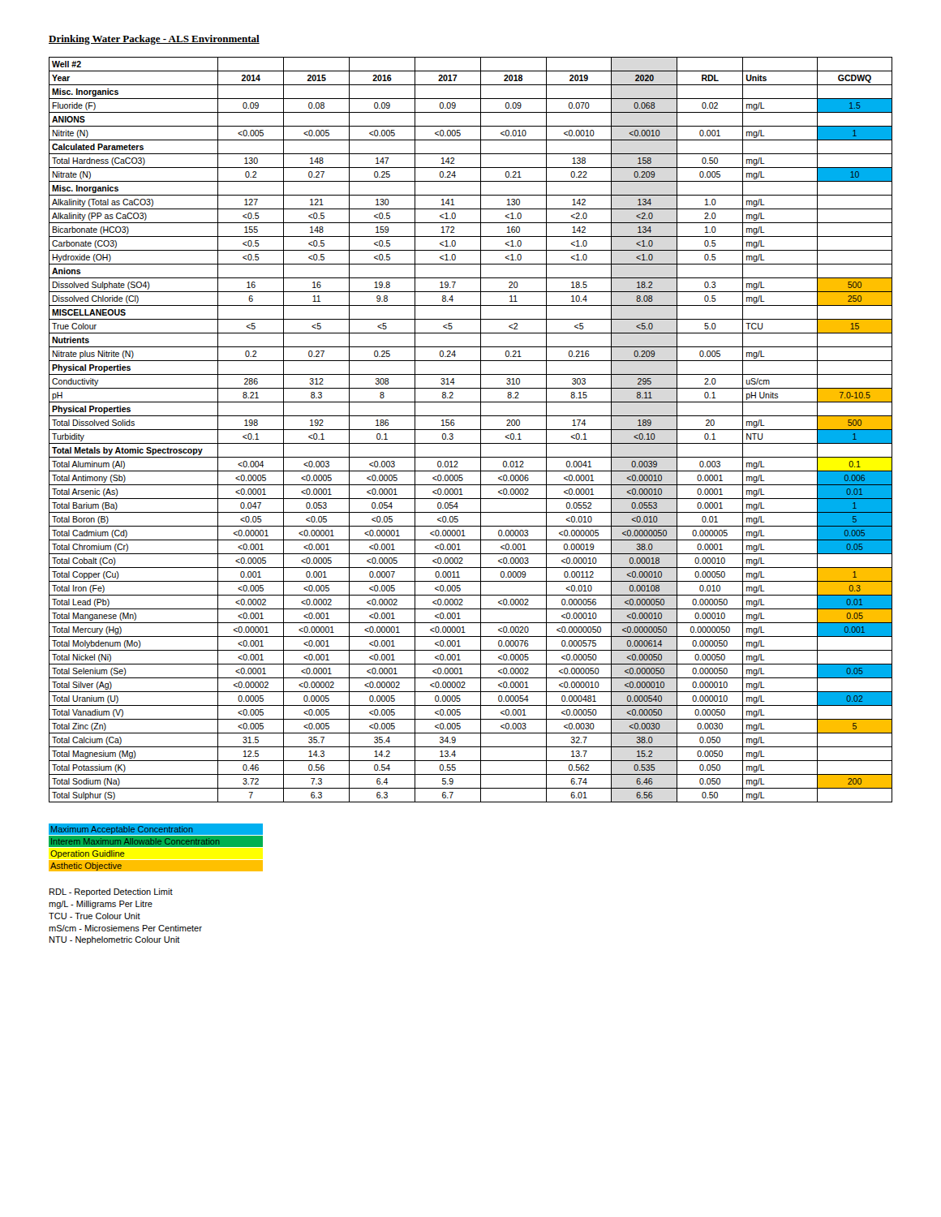Drinking Water Package - ALS Environmental
| Well #2 | | | | | | | | | | |
| Year | 2014 | 2015 | 2016 | 2017 | 2018 | 2019 | 2020 | RDL | Units | GCDWQ |
| Misc. Inorganics | | | | | | | | | | |
| Fluoride (F) | 0.09 | 0.08 | 0.09 | 0.09 | 0.09 | 0.070 | 0.068 | 0.02 | mg/L | 1.5 |
| ANIONS | | | | | | | | | | |
| Nitrite (N) | <0.005 | <0.005 | <0.005 | <0.005 | <0.010 | <0.0010 | <0.0010 | 0.001 | mg/L | 1 |
| Calculated Parameters | | | | | | | | | | |
| Total Hardness (CaCO3) | 130 | 148 | 147 | 142 | | 138 | 158 | 0.50 | mg/L | |
| Nitrate (N) | 0.2 | 0.27 | 0.25 | 0.24 | 0.21 | 0.22 | 0.209 | 0.005 | mg/L | 10 |
| Misc. Inorganics | | | | | | | | | | |
| Alkalinity (Total as CaCO3) | 127 | 121 | 130 | 141 | 130 | 142 | 134 | 1.0 | mg/L | |
| Alkalinity (PP as CaCO3) | <0.5 | <0.5 | <0.5 | <1.0 | <1.0 | <2.0 | <2.0 | 2.0 | mg/L | |
| Bicarbonate (HCO3) | 155 | 148 | 159 | 172 | 160 | 142 | 134 | 1.0 | mg/L | |
| Carbonate (CO3) | <0.5 | <0.5 | <0.5 | <1.0 | <1.0 | <1.0 | <1.0 | 0.5 | mg/L | |
| Hydroxide (OH) | <0.5 | <0.5 | <0.5 | <1.0 | <1.0 | <1.0 | <1.0 | 0.5 | mg/L | |
| Anions | | | | | | | | | | |
| Dissolved Sulphate (SO4) | 16 | 16 | 19.8 | 19.7 | 20 | 18.5 | 18.2 | 0.3 | mg/L | 500 |
| Dissolved Chloride (Cl) | 6 | 11 | 9.8 | 8.4 | 11 | 10.4 | 8.08 | 0.5 | mg/L | 250 |
| MISCELLANEOUS | | | | | | | | | | |
| True Colour | <5 | <5 | <5 | <5 | <2 | <5 | <5.0 | 5.0 | TCU | 15 |
| Nutrients | | | | | | | | | | |
| Nitrate plus Nitrite (N) | 0.2 | 0.27 | 0.25 | 0.24 | 0.21 | 0.216 | 0.209 | 0.005 | mg/L | |
| Physical Properties | | | | | | | | | | |
| Conductivity | 286 | 312 | 308 | 314 | 310 | 303 | 295 | 2.0 | uS/cm | |
| pH | 8.21 | 8.3 | 8 | 8.2 | 8.2 | 8.15 | 8.11 | 0.1 | pH Units | 7.0-10.5 |
| Physical Properties | | | | | | | | | | |
| Total Dissolved Solids | 198 | 192 | 186 | 156 | 200 | 174 | 189 | 20 | mg/L | 500 |
| Turbidity | <0.1 | <0.1 | 0.1 | 0.3 | <0.1 | <0.1 | <0.10 | 0.1 | NTU | 1 |
| Total Metals by Atomic Spectroscopy | | | | | | | | | | |
| Total Aluminum (Al) | <0.004 | <0.003 | <0.003 | 0.012 | 0.012 | 0.0041 | 0.0039 | 0.003 | mg/L | 0.1 |
| Total Antimony (Sb) | <0.0005 | <0.0005 | <0.0005 | <0.0005 | <0.0006 | <0.0001 | <0.00010 | 0.0001 | mg/L | 0.006 |
| Total Arsenic (As) | <0.0001 | <0.0001 | <0.0001 | <0.0001 | <0.0002 | <0.0001 | <0.00010 | 0.0001 | mg/L | 0.01 |
| Total Barium (Ba) | 0.047 | 0.053 | 0.054 | 0.054 | | 0.0552 | 0.0553 | 0.0001 | mg/L | 1 |
| Total Boron (B) | <0.05 | <0.05 | <0.05 | <0.05 | | <0.010 | <0.010 | 0.01 | mg/L | 5 |
| Total Cadmium (Cd) | <0.00001 | <0.00001 | <0.00001 | <0.00001 | 0.00003 | <0.000005 | <0.0000050 | 0.000005 | mg/L | 0.005 |
| Total Chromium (Cr) | <0.001 | <0.001 | <0.001 | <0.001 | <0.001 | 0.00019 | 38.0 | 0.0001 | mg/L | 0.05 |
| Total Cobalt (Co) | <0.0005 | <0.0005 | <0.0005 | <0.0002 | <0.0003 | <0.00010 | 0.00018 | 0.00010 | mg/L | |
| Total Copper (Cu) | 0.001 | 0.001 | 0.0007 | 0.0011 | 0.0009 | 0.00112 | <0.00010 | 0.00050 | mg/L | 1 |
| Total Iron (Fe) | <0.005 | <0.005 | <0.005 | <0.005 | | <0.010 | 0.00108 | 0.010 | mg/L | 0.3 |
| Total Lead (Pb) | <0.0002 | <0.0002 | <0.0002 | <0.0002 | <0.0002 | 0.000056 | <0.000050 | 0.000050 | mg/L | 0.01 |
| Total Manganese (Mn) | <0.001 | <0.001 | <0.001 | <0.001 | | <0.00010 | <0.00010 | 0.00010 | mg/L | 0.05 |
| Total Mercury (Hg) | <0.00001 | <0.00001 | <0.00001 | <0.00001 | <0.0020 | <0.0000050 | <0.0000050 | 0.0000050 | mg/L | 0.001 |
| Total Molybdenum (Mo) | <0.001 | <0.001 | <0.001 | <0.001 | 0.00076 | 0.000575 | 0.000614 | 0.000050 | mg/L | |
| Total Nickel (Ni) | <0.001 | <0.001 | <0.001 | <0.001 | <0.0005 | <0.00050 | <0.00050 | 0.00050 | mg/L | |
| Total Selenium (Se) | <0.0001 | <0.0001 | <0.0001 | <0.0001 | <0.0002 | <0.000050 | <0.000050 | 0.000050 | mg/L | 0.05 |
| Total Silver (Ag) | <0.00002 | <0.00002 | <0.00002 | <0.00002 | <0.0001 | <0.000010 | <0.000010 | 0.000010 | mg/L | |
| Total Uranium (U) | 0.0005 | 0.0005 | 0.0005 | 0.0005 | 0.00054 | 0.000481 | 0.000540 | 0.000010 | mg/L | 0.02 |
| Total Vanadium (V) | <0.005 | <0.005 | <0.005 | <0.005 | <0.001 | <0.00050 | <0.00050 | 0.00050 | mg/L | |
| Total Zinc (Zn) | <0.005 | <0.005 | <0.005 | <0.005 | <0.003 | <0.0030 | <0.0030 | 0.0030 | mg/L | 5 |
| Total Calcium (Ca) | 31.5 | 35.7 | 35.4 | 34.9 | | 32.7 | 38.0 | 0.050 | mg/L | |
| Total Magnesium (Mg) | 12.5 | 14.3 | 14.2 | 13.4 | | 13.7 | 15.2 | 0.0050 | mg/L | |
| Total Potassium (K) | 0.46 | 0.56 | 0.54 | 0.55 | | 0.562 | 0.535 | 0.050 | mg/L | |
| Total Sodium (Na) | 3.72 | 7.3 | 6.4 | 5.9 | | 6.74 | 6.46 | 0.050 | mg/L | 200 |
| Total Sulphur (S) | 7 | 6.3 | 6.3 | 6.7 | | 6.01 | 6.56 | 0.50 | mg/L | |
Maximum Acceptable Concentration
Interem Maximum Allowable Concentration
Operation Guidline
Asthetic Objective
RDL - Reported Detection Limit
mg/L - Milligrams Per Litre
TCU - True Colour Unit
mS/cm - Microsiemens Per Centimeter
NTU - Nephelometric Colour Unit